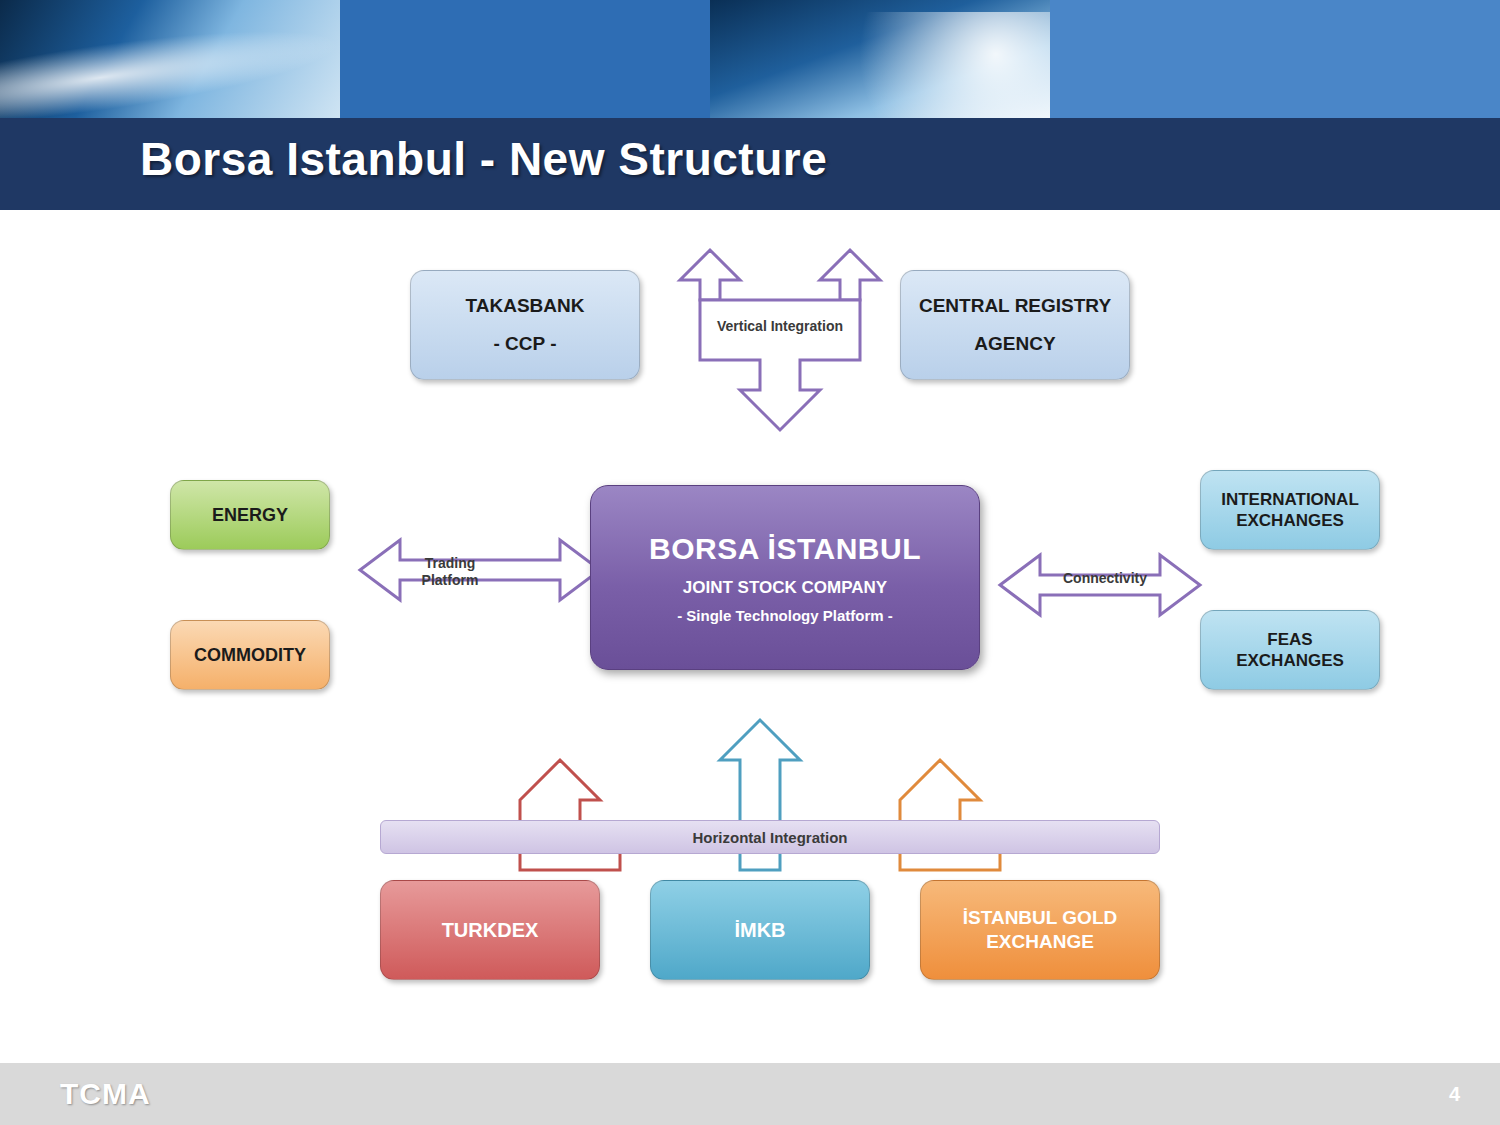Borsa Istanbul - New Structure
TAKASBANK
- CCP -
CENTRAL REGISTRY
AGENCY
ENERGY
COMMODITY
INTERNATIONAL
EXCHANGES
FEAS
EXCHANGES
BORSA İSTANBUL
JOINT STOCK COMPANY
- Single Technology Platform -
Vertical Integration
Trading
Platform
Connectivity
Horizontal Integration
TURKDEX
İMKB
İSTANBUL GOLD
EXCHANGE
TCMA
4